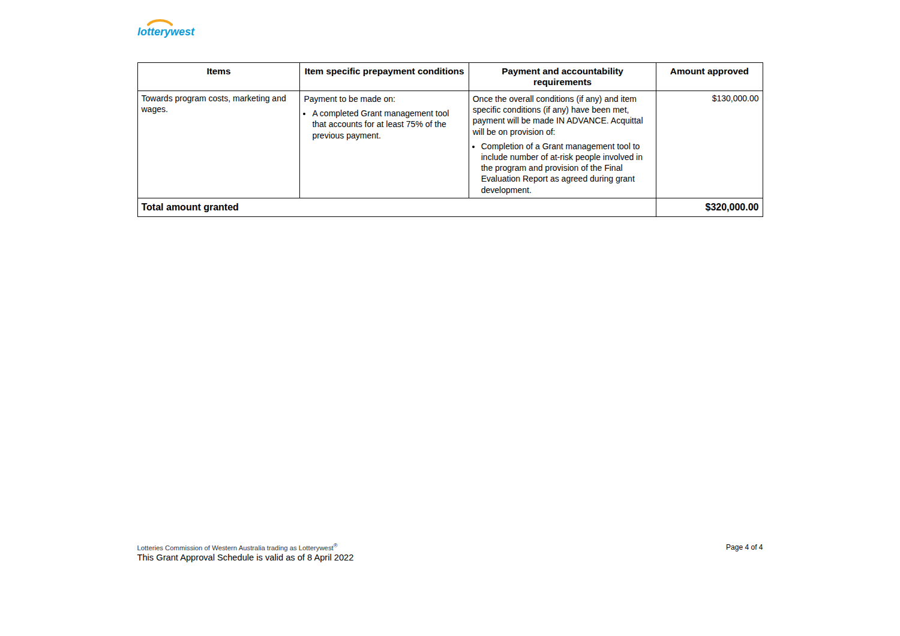lotterywest
| Items | Item specific prepayment conditions | Payment and accountability requirements | Amount approved |
| --- | --- | --- | --- |
| Towards program costs, marketing and wages. | Payment to be made on: A completed Grant management tool that accounts for at least 75% of the previous payment. | Once the overall conditions (if any) and item specific conditions (if any) have been met, payment will be made IN ADVANCE. Acquittal will be on provision of: Completion of a Grant management tool to include number of at-risk people involved in the program and provision of the Final Evaluation Report as agreed during grant development. | $130,000.00 |
| Total amount granted | $320,000.00 |
This Grant Approval Schedule is valid as of 8 April 2022
Lotteries Commission of Western Australia trading as Lotterywest®
Page 4 of 4